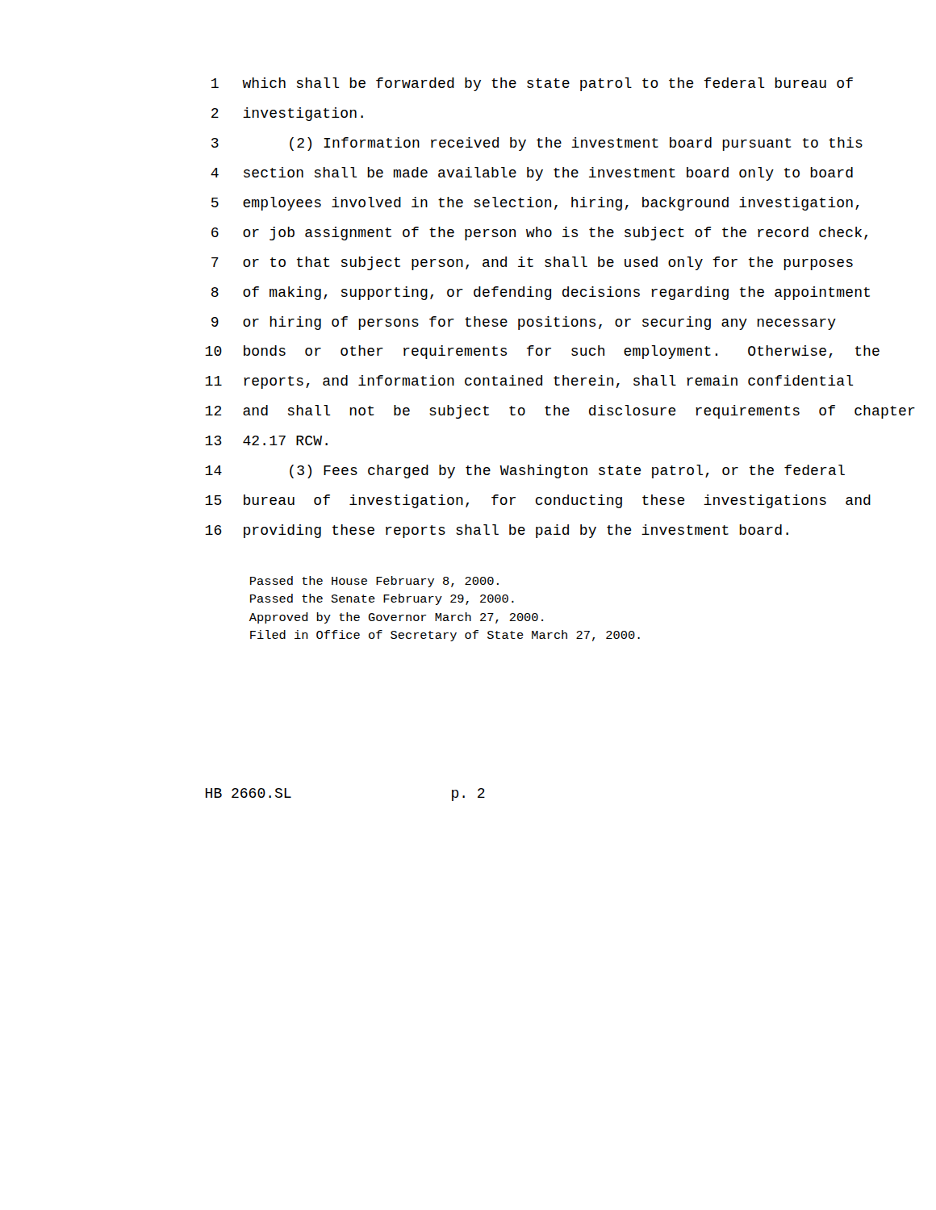1 which shall be forwarded by the state patrol to the federal bureau of
2 investigation.
3 (2) Information received by the investment board pursuant to this
4 section shall be made available by the investment board only to board
5 employees involved in the selection, hiring, background investigation,
6 or job assignment of the person who is the subject of the record check,
7 or to that subject person, and it shall be used only for the purposes
8 of making, supporting, or defending decisions regarding the appointment
9 or hiring of persons for these positions, or securing any necessary
10 bonds or other requirements for such employment. Otherwise, the
11 reports, and information contained therein, shall remain confidential
12 and shall not be subject to the disclosure requirements of chapter
1342.17 RCW.
14 (3) Fees charged by the Washington state patrol, or the federal
15 bureau of investigation, for conducting these investigations and
16 providing these reports shall be paid by the investment board.
Passed the House February 8, 2000. Passed the Senate February 29, 2000. Approved by the Governor March 27, 2000. Filed in Office of Secretary of State March 27, 2000.
HB 2660.SL
p. 2
HB 2660.SL